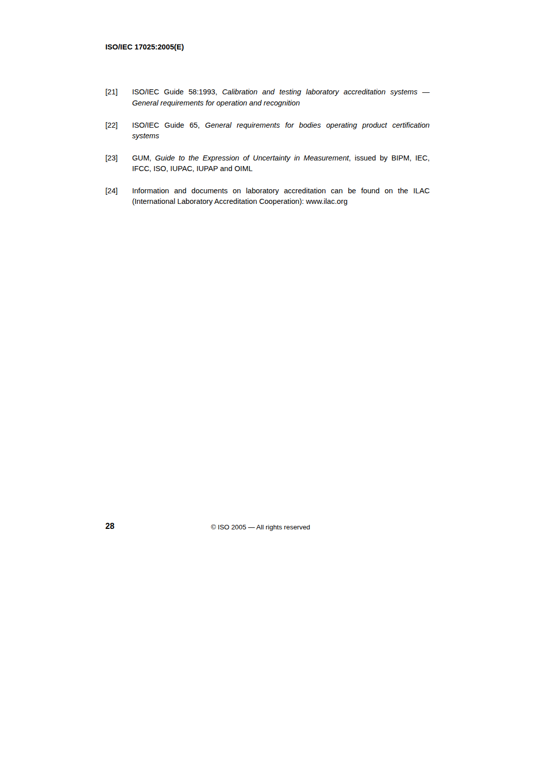ISO/IEC 17025:2005(E)
[21] ISO/IEC Guide 58:1993, Calibration and testing laboratory accreditation systems — General requirements for operation and recognition
[22] ISO/IEC Guide 65, General requirements for bodies operating product certification systems
[23] GUM, Guide to the Expression of Uncertainty in Measurement, issued by BIPM, IEC, IFCC, ISO, IUPAC, IUPAP and OIML
[24] Information and documents on laboratory accreditation can be found on the ILAC (International Laboratory Accreditation Cooperation): www.ilac.org
28 © ISO 2005 — All rights reserved